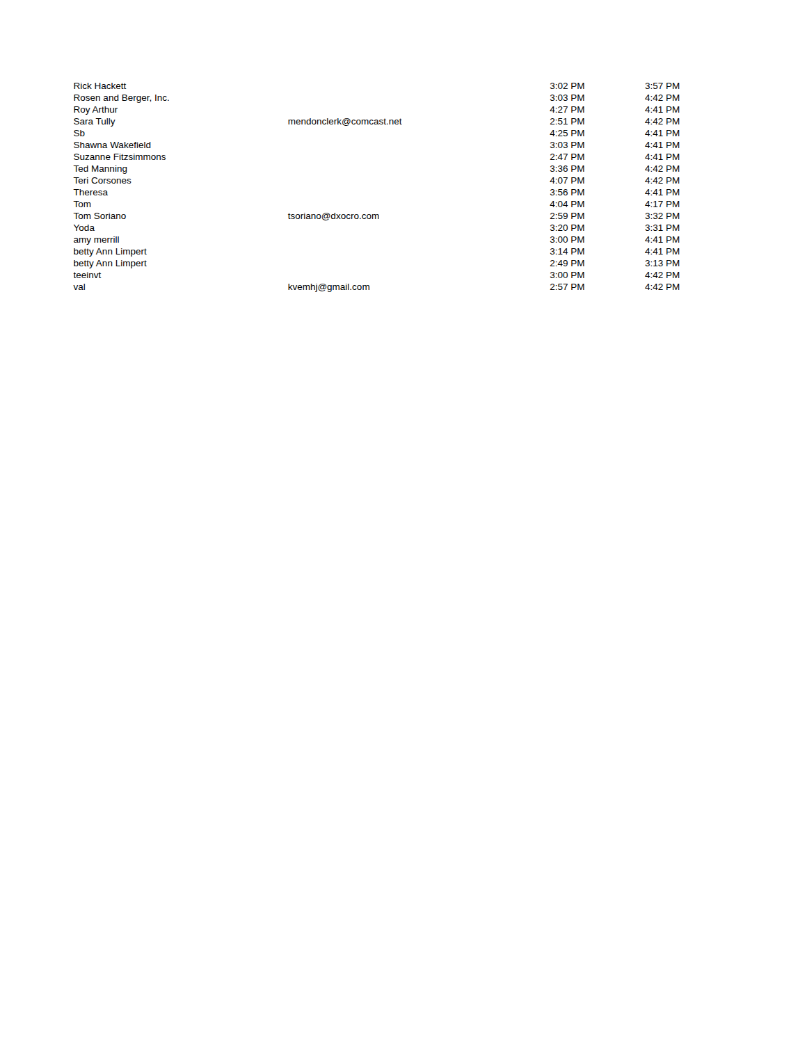| Rick Hackett | | 3:02 PM | 3:57 PM |
| Rosen and Berger, Inc. | | 3:03 PM | 4:42 PM |
| Roy Arthur | | 4:27 PM | 4:41 PM |
| Sara Tully | mendonclerk@comcast.net | 2:51 PM | 4:42 PM |
| Sb | | 4:25 PM | 4:41 PM |
| Shawna Wakefield | | 3:03 PM | 4:41 PM |
| Suzanne Fitzsimmons | | 2:47 PM | 4:41 PM |
| Ted Manning | | 3:36 PM | 4:42 PM |
| Teri Corsones | | 4:07 PM | 4:42 PM |
| Theresa | | 3:56 PM | 4:41 PM |
| Tom | | 4:04 PM | 4:17 PM |
| Tom Soriano | tsoriano@dxocro.com | 2:59 PM | 3:32 PM |
| Yoda | | 3:20 PM | 3:31 PM |
| amy merrill | | 3:00 PM | 4:41 PM |
| betty Ann Limpert | | 3:14 PM | 4:41 PM |
| betty Ann Limpert | | 2:49 PM | 3:13 PM |
| teeinvt | | 3:00 PM | 4:42 PM |
| val | kvemhj@gmail.com | 2:57 PM | 4:42 PM |